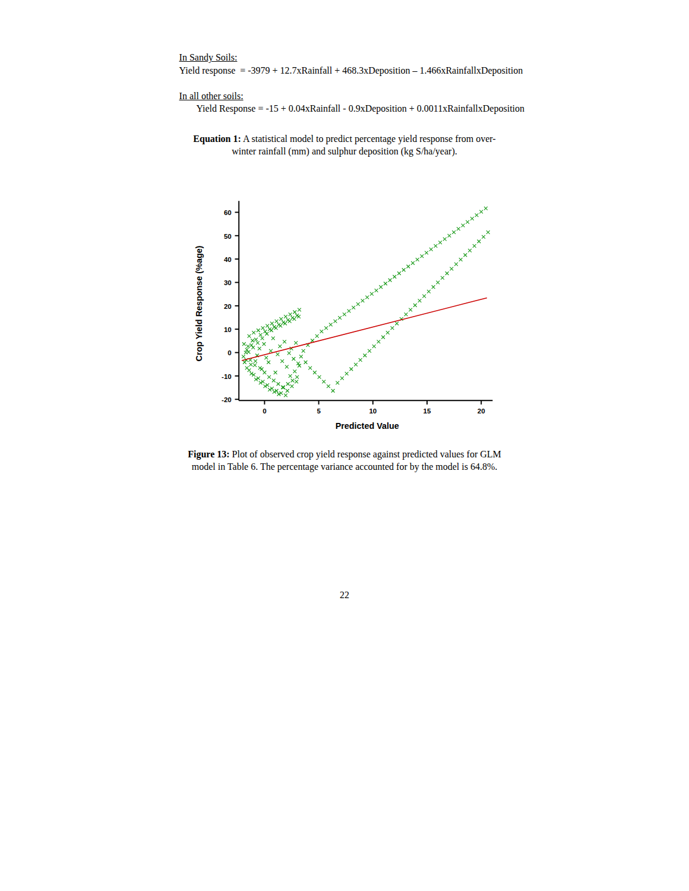In Sandy Soils:
Yield response = -3979 + 12.7xRainfall + 468.3xDeposition – 1.466xRainfallxDeposition
In all other soils:
Yield Response = -15 + 0.04xRainfall - 0.9xDeposition + 0.0011xRainfallxDeposition
Equation 1: A statistical model to predict percentage yield response from over-winter rainfall (mm) and sulphur deposition (kg S/ha/year).
60 50 40 30 20 10 0 -10 -20 0 5 10 15 20 Predicted Value Crop Yield Response (%age)
Figure 13: Plot of observed crop yield response against predicted values for GLM model in Table 6. The percentage variance accounted for by the model is 64.8%.
22